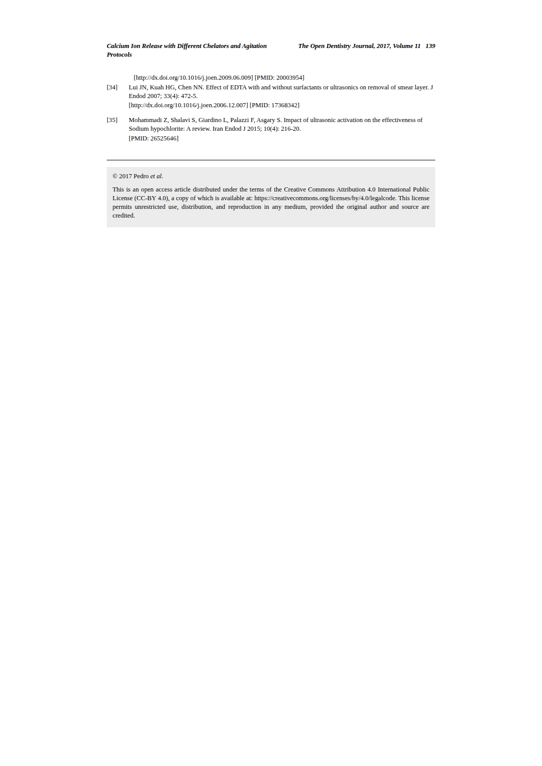Calcium Ion Release with Different Chelators and Agitation Protocols
The Open Dentistry Journal, 2017, Volume 11 139
[http://dx.doi.org/10.1016/j.joen.2009.06.009] [PMID: 20003954]
[34]
Lui JN, Kuah HG, Chen NN. Effect of EDTA with and without surfactants or ultrasonics on removal of smear layer. J Endod 2007; 33(4): 472-5.
[http://dx.doi.org/10.1016/j.joen.2006.12.007] [PMID: 17368342]
[35]
Mohammadi Z, Shalavi S, Giardino L, Palazzi F, Asgary S. Impact of ultrasonic activation on the effectiveness of Sodium hypochlorite: A review. Iran Endod J 2015; 10(4): 216-20.
[PMID: 26525646]
© 2017 Pedro et al.
This is an open access article distributed under the terms of the Creative Commons Attribution 4.0 International Public License (CC-BY 4.0), a copy of which is available at: https://creativecommons.org/licenses/by/4.0/legalcode. This license permits unrestricted use, distribution, and reproduction in any medium, provided the original author and source are credited.